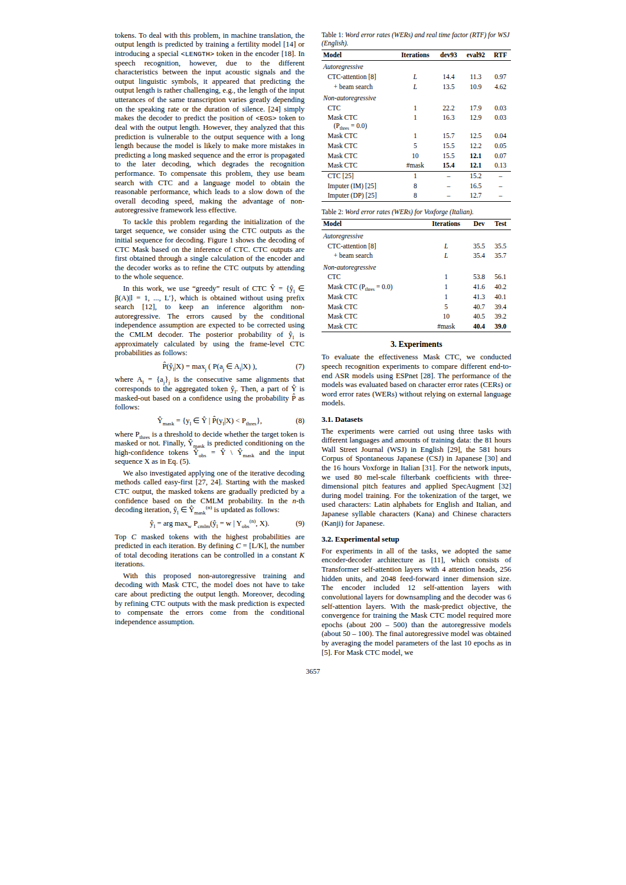tokens. To deal with this problem, in machine translation, the output length is predicted by training a fertility model [14] or introducing a special <LENGTH> token in the encoder [18]. In speech recognition, however, due to the different characteristics between the input acoustic signals and the output linguistic symbols, it appeared that predicting the output length is rather challenging, e.g., the length of the input utterances of the same transcription varies greatly depending on the speaking rate or the duration of silence. [24] simply makes the decoder to predict the position of <EOS> token to deal with the output length. However, they analyzed that this prediction is vulnerable to the output sequence with a long length because the model is likely to make more mistakes in predicting a long masked sequence and the error is propagated to the later decoding, which degrades the recognition performance. To compensate this problem, they use beam search with CTC and a language model to obtain the reasonable performance, which leads to a slow down of the overall decoding speed, making the advantage of non-autoregressive framework less effective.
To tackle this problem regarding the initialization of the target sequence, we consider using the CTC outputs as the initial sequence for decoding. Figure 1 shows the decoding of CTC Mask based on the inference of CTC. CTC outputs are first obtained through a single calculation of the encoder and the decoder works as to refine the CTC outputs by attending to the whole sequence.
In this work, we use “greedy” result of CTC Ŷ = {ŷl ∈ β(A)|l = 1, ..., L′}, which is obtained without using prefix search [12], to keep an inference algorithm non-autoregressive. The errors caused by the conditional independence assumption are expected to be corrected using the CMLM decoder. The posterior probability of ŷl is approximately calculated by using the frame-level CTC probabilities as follows:
P̂(ŷl|X) = maxj ( P(aj ∈ Al|X) ), (7)
where Al = {aj}j is the consecutive same alignments that corresponds to the aggregated token ŷl. Then, a part of Ŷ is masked-out based on a confidence using the probability P̂ as follows:
Ŷmask = {yl ∈ Ŷ | P̂(yl|X) < Pthres}, (8)
where Pthres is a threshold to decide whether the target token is masked or not. Finally, Ŷmask is predicted conditioning on the high-confidence tokens Ŷobs = Ŷ \ Ŷmask and the input sequence X as in Eq. (5).
We also investigated applying one of the iterative decoding methods called easy-first [27, 24]. Starting with the masked CTC output, the masked tokens are gradually predicted by a confidence based on the CMLM probability. In the n-th decoding iteration, ŷl ∈ Ŷmask(n) is updated as follows:
ŷl = arg maxw Pcmlm(ŷl = w | Yobs(n), X). (9)
Top C masked tokens with the highest probabilities are predicted in each iteration. By defining C = [L/K], the number of total decoding iterations can be controlled in a constant K iterations.
With this proposed non-autoregressive training and decoding with Mask CTC, the model does not have to take care about predicting the output length. Moreover, decoding by refining CTC outputs with the mask prediction is expected to compensate the errors come from the conditional independence assumption.
Table 1: Word error rates (WERs) and real time factor (RTF) for WSJ (English).
| Model | Iterations | dev93 | eval92 | RTF |
| --- | --- | --- | --- | --- |
| Autoregressive |
| CTC-attention [8] | L | 14.4 | 11.3 | 0.97 |
| + beam search | L | 13.5 | 10.9 | 4.62 |
| Non-autoregressive |
| CTC | 1 | 22.2 | 17.9 | 0.03 |
| Mask CTC (P thres = 0.0) | 1 | 16.3 | 12.9 | 0.03 |
| Mask CTC | 1 | 15.7 | 12.5 | 0.04 |
| Mask CTC | 5 | 15.5 | 12.2 | 0.05 |
| Mask CTC | 10 | 15.5 | 12.1 | 0.07 |
| Mask CTC | #mask | 15.4 | 12.1 | 0.13 |
| CTC [25] | 1 | – | 15.2 | – |
| Imputer (IM) [25] | 8 | – | 16.5 | – |
| Imputer (DP) [25] | 8 | – | 12.7 | – |
Table 2: Word error rates (WERs) for Voxforge (Italian).
| Model | Iterations | Dev | Test |
| --- | --- | --- | --- |
| Autoregressive |
| CTC-attention [8] | L | 35.5 | 35.5 |
| + beam search | L | 35.4 | 35.7 |
| Non-autoregressive |
| CTC | 1 | 53.8 | 56.1 |
| Mask CTC (P thres = 0.0) | 1 | 41.6 | 40.2 |
| Mask CTC | 1 | 41.3 | 40.1 |
| Mask CTC | 5 | 40.7 | 39.4 |
| Mask CTC | 10 | 40.5 | 39.2 |
| Mask CTC | #mask | 40.4 | 39.0 |
3. Experiments
To evaluate the effectiveness Mask CTC, we conducted speech recognition experiments to compare different end-to-end ASR models using ESPnet [28]. The performance of the models was evaluated based on character error rates (CERs) or word error rates (WERs) without relying on external language models.
3.1. Datasets
The experiments were carried out using three tasks with different languages and amounts of training data: the 81 hours Wall Street Journal (WSJ) in English [29], the 581 hours Corpus of Spontaneous Japanese (CSJ) in Japanese [30] and the 16 hours Voxforge in Italian [31]. For the network inputs, we used 80 mel-scale filterbank coefficients with three-dimensional pitch features and applied SpecAugment [32] during model training. For the tokenization of the target, we used characters: Latin alphabets for English and Italian, and Japanese syllable characters (Kana) and Chinese characters (Kanji) for Japanese.
3.2. Experimental setup
For experiments in all of the tasks, we adopted the same encoder-decoder architecture as [11], which consists of Transformer self-attention layers with 4 attention heads, 256 hidden units, and 2048 feed-forward inner dimension size. The encoder included 12 self-attention layers with convolutional layers for downsampling and the decoder was 6 self-attention layers. With the mask-predict objective, the convergence for training the Mask CTC model required more epochs (about 200 – 500) than the autoregressive models (about 50 – 100). The final autoregressive model was obtained by averaging the model parameters of the last 10 epochs as in [5]. For Mask CTC model, we
3657